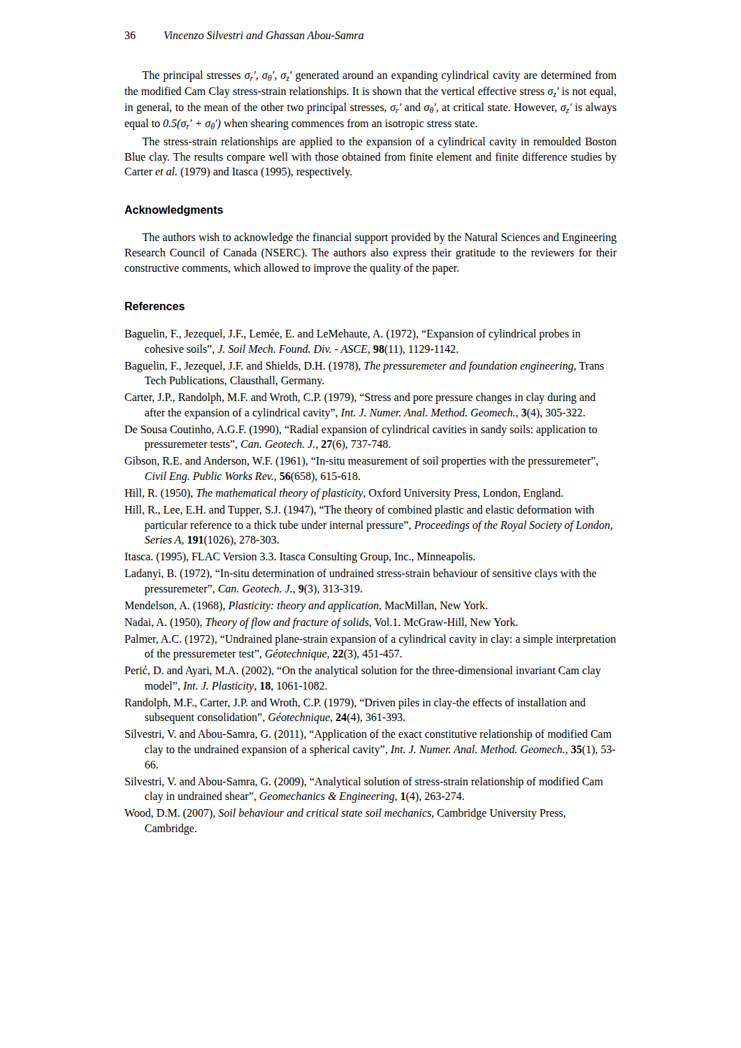36 Vincenzo Silvestri and Ghassan Abou-Samra
The principal stresses σr′, σθ′, σz′ generated around an expanding cylindrical cavity are determined from the modified Cam Clay stress-strain relationships. It is shown that the vertical effective stress σz′ is not equal, in general, to the mean of the other two principal stresses, σr′ and σθ′, at critical state. However, σz′ is always equal to 0.5(σr′ + σθ′) when shearing commences from an isotropic stress state.
The stress-strain relationships are applied to the expansion of a cylindrical cavity in remoulded Boston Blue clay. The results compare well with those obtained from finite element and finite difference studies by Carter et al. (1979) and Itasca (1995), respectively.
Acknowledgments
The authors wish to acknowledge the financial support provided by the Natural Sciences and Engineering Research Council of Canada (NSERC). The authors also express their gratitude to the reviewers for their constructive comments, which allowed to improve the quality of the paper.
References
Baguelin, F., Jezequel, J.F., Lemée, E. and LeMehaute, A. (1972), “Expansion of cylindrical probes in cohesive soils”, J. Soil Mech. Found. Div. - ASCE, 98(11), 1129-1142.
Baguelin, F., Jezequel, J.F. and Shields, D.H. (1978), The pressuremeter and foundation engineering, Trans Tech Publications, Clausthall, Germany.
Carter, J.P., Randolph, M.F. and Wroth, C.P. (1979), “Stress and pore pressure changes in clay during and after the expansion of a cylindrical cavity”, Int. J. Numer. Anal. Method. Geomech., 3(4), 305-322.
De Sousa Coutinho, A.G.F. (1990), “Radial expansion of cylindrical cavities in sandy soils: application to pressuremeter tests”, Can. Geotech. J., 27(6), 737-748.
Gibson, R.E. and Anderson, W.F. (1961), “In-situ measurement of soil properties with the pressuremeter”, Civil Eng. Public Works Rev., 56(658), 615-618.
Hill, R. (1950), The mathematical theory of plasticity, Oxford University Press, London, England.
Hill, R., Lee, E.H. and Tupper, S.J. (1947), “The theory of combined plastic and elastic deformation with particular reference to a thick tube under internal pressure”, Proceedings of the Royal Society of London, Series A, 191(1026), 278-303.
Itasca. (1995), FLAC Version 3.3. Itasca Consulting Group, Inc., Minneapolis.
Ladanyi, B. (1972), “In-situ determination of undrained stress-strain behaviour of sensitive clays with the pressuremeter”, Can. Geotech. J., 9(3), 313-319.
Mendelson, A. (1968), Plasticity: theory and application, MacMillan, New York.
Nadai, A. (1950), Theory of flow and fracture of solids, Vol.1. McGraw-Hill, New York.
Palmer, A.C. (1972), “Undrained plane-strain expansion of a cylindrical cavity in clay: a simple interpretation of the pressuremeter test”, Géotechnique, 22(3), 451-457.
Perić, D. and Ayari, M.A. (2002), “On the analytical solution for the three-dimensional invariant Cam clay model”, Int. J. Plasticity, 18, 1061-1082.
Randolph, M.F., Carter, J.P. and Wroth, C.P. (1979), “Driven piles in clay-the effects of installation and subsequent consolidation”, Géotechnique, 24(4), 361-393.
Silvestri, V. and Abou-Samra, G. (2011), “Application of the exact constitutive relationship of modified Cam clay to the undrained expansion of a spherical cavity”, Int. J. Numer. Anal. Method. Geomech., 35(1), 53-66.
Silvestri, V. and Abou-Samra, G. (2009), “Analytical solution of stress-strain relationship of modified Cam clay in undrained shear”, Geomechanics & Engineering, 1(4), 263-274.
Wood, D.M. (2007), Soil behaviour and critical state soil mechanics, Cambridge University Press, Cambridge.